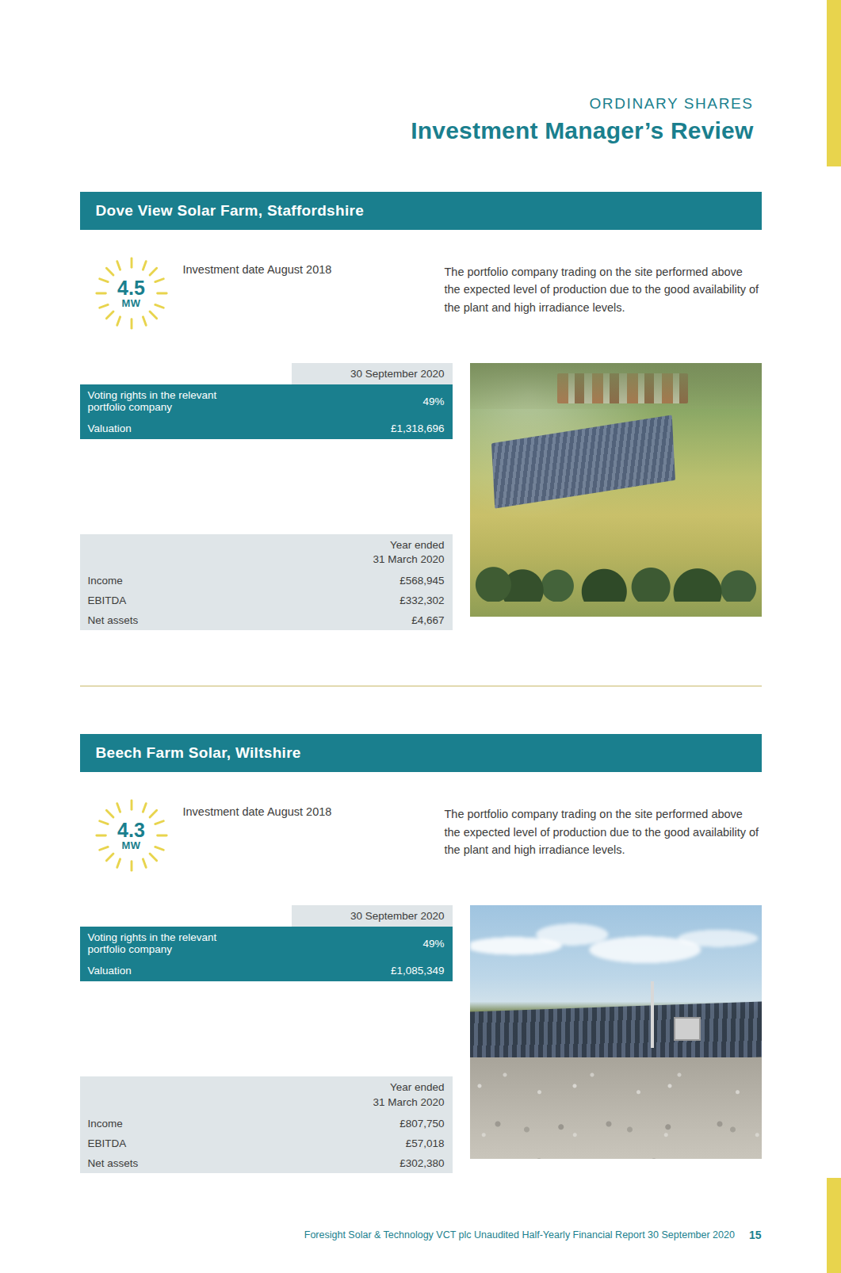Ordinary Shares
Investment Manager’s Review
Dove View Solar Farm, Staffordshire
4.5 MW
Investment date August 2018
The portfolio company trading on the site performed above the expected level of production due to the good availability of the plant and high irradiance levels.
| | 30 September 2020 |
| --- | --- |
| Voting rights in the relevant portfolio company | 49% |
| Valuation | £1,318,696 |
| | Year ended 31 March 2020 |
| --- | --- |
| Income | £568,945 |
| EBITDA | £332,302 |
| Net assets | £4,667 |
Beech Farm Solar, Wiltshire
4.3 MW
Investment date August 2018
The portfolio company trading on the site performed above the expected level of production due to the good availability of the plant and high irradiance levels.
| | 30 September 2020 |
| --- | --- |
| Voting rights in the relevant portfolio company | 49% |
| Valuation | £1,085,349 |
| | Year ended 31 March 2020 |
| --- | --- |
| Income | £807,750 |
| EBITDA | £57,018 |
| Net assets | £302,380 |
Foresight Solar & Technology VCT plc Unaudited Half-Yearly Financial Report 30 September 2020 15